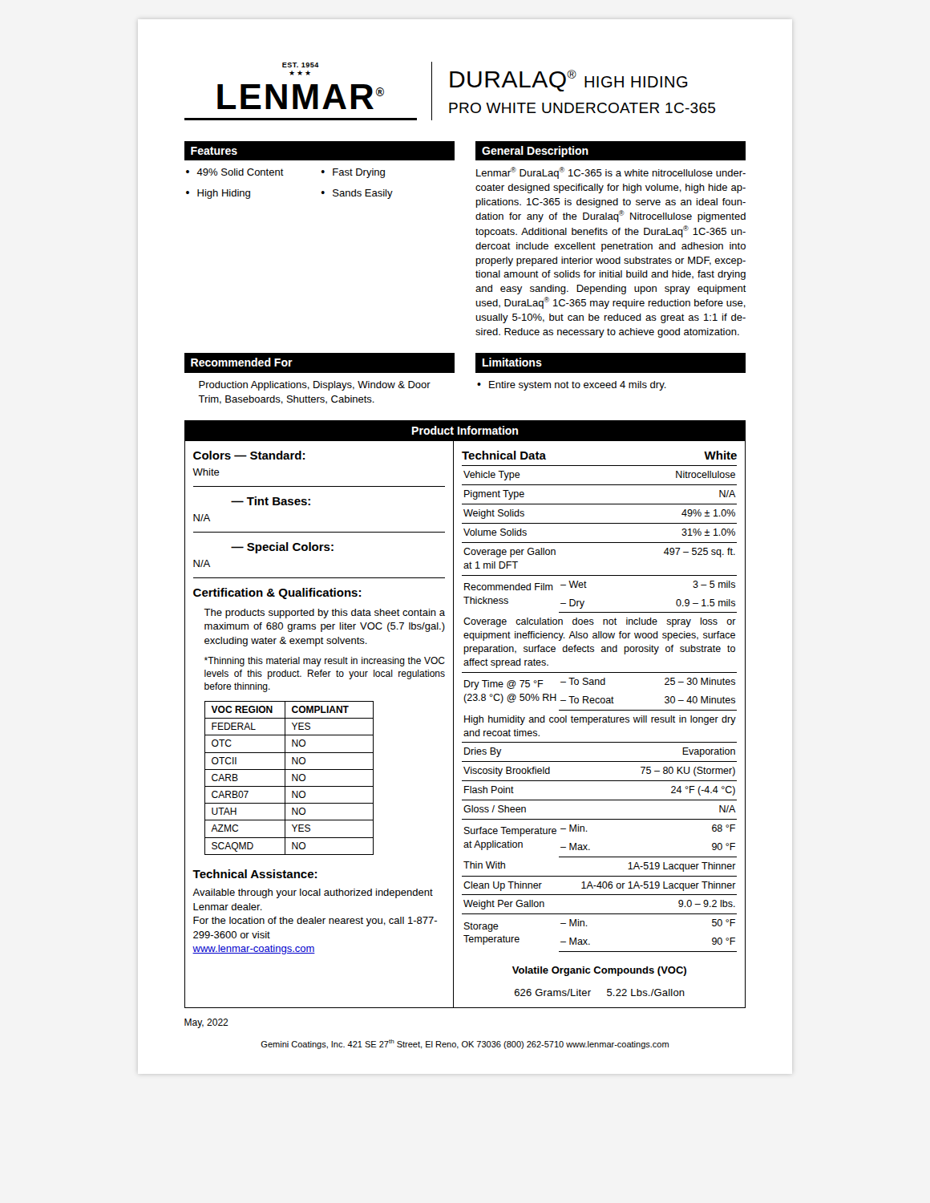EST. 1954 ★★★
LENMAR®
DURALAQ® HIGH HIDING
PRO WHITE UNDERCOATER 1C-365
Features
49% Solid Content
Fast Drying
High Hiding
Sands Easily
General Description
Lenmar® DuraLaq® 1C-365 is a white nitrocellulose undercoater designed specifically for high volume, high hide applications. 1C-365 is designed to serve as an ideal foundation for any of the Duralaq® Nitrocellulose pigmented topcoats. Additional benefits of the DuraLaq® 1C-365 undercoat include excellent penetration and adhesion into properly prepared interior wood substrates or MDF, exceptional amount of solids for initial build and hide, fast drying and easy sanding. Depending upon spray equipment used, DuraLaq® 1C-365 may require reduction before use, usually 5-10%, but can be reduced as great as 1:1 if desired. Reduce as necessary to achieve good atomization.
Recommended For
Production Applications, Displays, Window & Door Trim, Baseboards, Shutters, Cabinets.
Limitations
Entire system not to exceed 4 mils dry.
Product Information
Colors — Standard:
White
— Tint Bases:
N/A
— Special Colors:
N/A
Certification & Qualifications:
The products supported by this data sheet contain a maximum of 680 grams per liter VOC (5.7 lbs/gal.) excluding water & exempt solvents.
*Thinning this material may result in increasing the VOC levels of this product. Refer to your local regulations before thinning.
| VOC REGION | COMPLIANT |
| --- | --- |
| FEDERAL | YES |
| OTC | NO |
| OTCII | NO |
| CARB | NO |
| CARB07 | NO |
| UTAH | NO |
| AZMC | YES |
| SCAQMD | NO |
Technical Assistance:
Available through your local authorized independent Lenmar dealer.
For the location of the dealer nearest you, call 1-877-299-3600 or visit
www.lenmar-coatings.com
Technical Data White
| Vehicle Type | Nitrocellulose |
| Pigment Type | N/A |
| Weight Solids | 49% ± 1.0% |
| Volume Solids | 31% ± 1.0% |
| Coverage per Gallon at 1 mil DFT | 497 – 525 sq. ft. |
| Recommended Film Thickness | – Wet | 3 – 5 mils |
| – Dry | 0.9 – 1.5 mils |
| Coverage calculation does not include spray loss or equipment inefficiency. Also allow for wood species, surface preparation, surface defects and porosity of substrate to affect spread rates. |
| Dry Time @ 75 °F (23.8 °C) @ 50% RH | – To Sand | 25 – 30 Minutes |
| – To Recoat | 30 – 40 Minutes |
| High humidity and cool temperatures will result in longer dry and recoat times. |
| Dries By | Evaporation |
| Viscosity Brookfield | 75 – 80 KU (Stormer) |
| Flash Point | 24 °F (-4.4 °C) |
| Gloss / Sheen | N/A |
| Surface Temperature at Application | – Min. | 68 °F |
| – Max. | 90 °F |
| Thin With | 1A-519 Lacquer Thinner |
| Clean Up Thinner | 1A-406 or 1A-519 Lacquer Thinner |
| Weight Per Gallon | 9.0 – 9.2 lbs. |
| Storage Temperature | – Min. | 50 °F |
| – Max. | 90 °F |
Volatile Organic Compounds (VOC)
626 Grams/Liter 5.22 Lbs./Gallon
May, 2022
Gemini Coatings, Inc. 421 SE 27th Street, El Reno, OK 73036 (800) 262-5710 www.lenmar-coatings.com